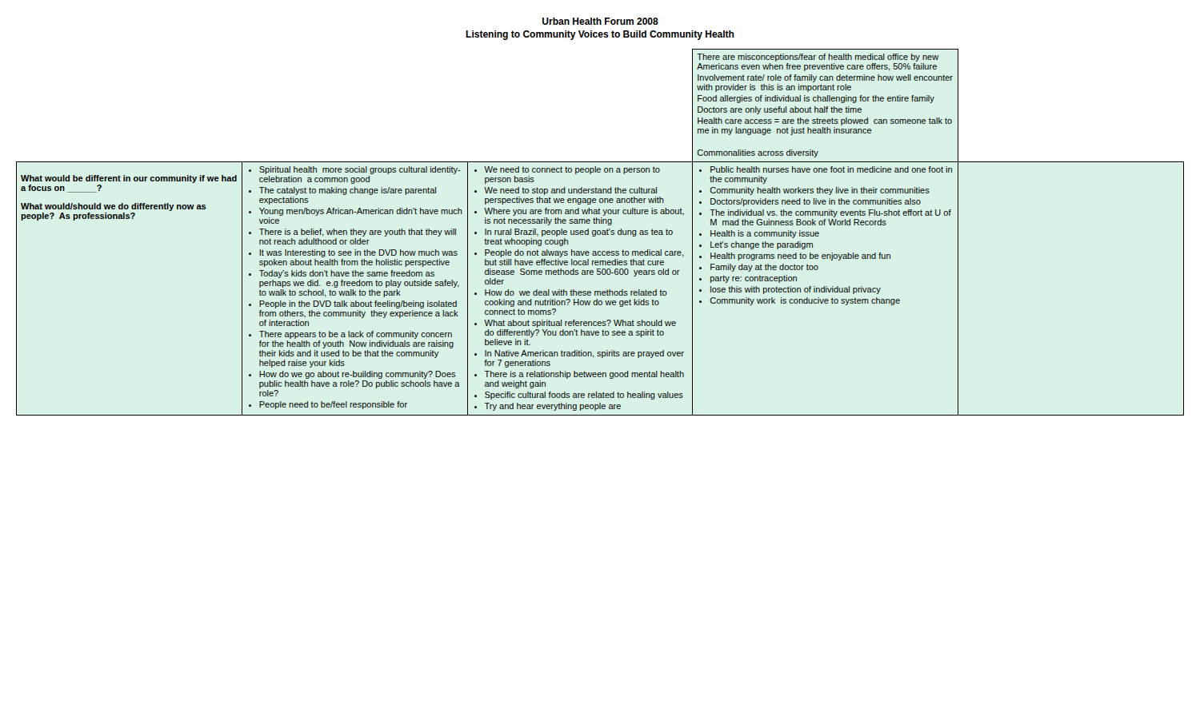Urban Health Forum 2008
Listening to Community Voices to Build Community Health
| | | | There are misconceptions/fear of health medical office by new Americans even when free preventive care offers, 50% failure Involvement rate/ role of family can determine how well encounter with provider is this is an important role Food allergies of individual is challenging for the entire family Doctors are only useful about half the time Health care access = are the streets plowed can someone talk to me in my language not just health insurance Commonalities across diversity | |
| What would be different in our community if we had a focus on ______? What would/should we do differently now as people? As professionals? | Spiritual health more social groups cultural identity- celebration a common good The catalyst to making change is/are parental expectations Young men/boys African-American didn't have much voice There is a belief, when they are youth that they will not reach adulthood or older It was Interesting to see in the DVD how much was spoken about health from the holistic perspective Today's kids don't have the same freedom as perhaps we did. e.g freedom to play outside safely, to walk to school, to walk to the park People in the DVD talk about feeling/being isolated from others, the community they experience a lack of interaction There appears to be a lack of community concern for the health of youth Now individuals are raising their kids and it used to be that the community helped raise your kids How do we go about re-building community? Does public health have a role? Do public schools have a role? People need to be/feel responsible for | We need to connect to people on a person to person basis We need to stop and understand the cultural perspectives that we engage one another with Where you are from and what your culture is about, is not necessarily the same thing In rural Brazil, people used goat's dung as tea to treat whooping cough People do not always have access to medical care, but still have effective local remedies that cure disease Some methods are 500-600 years old or older How do we deal with these methods related to cooking and nutrition? How do we get kids to connect to moms? What about spiritual references? What should we do differently? You don't have to see a spirit to believe in it. In Native American tradition, spirits are prayed over for 7 generations There is a relationship between good mental health and weight gain Specific cultural foods are related to healing values Try and hear everything people are | Public health nurses have one foot in medicine and one foot in the community Community health workers they live in their communities Doctors/providers need to live in the communities also The individual vs. the community events Flu-shot effort at U of M mad the Guinness Book of World Records Health is a community issue Let's change the paradigm Health programs need to be enjoyable and fun Family day at the doctor too party re: contraception lose this with protection of individual privacy Community work is conducive to system change | |